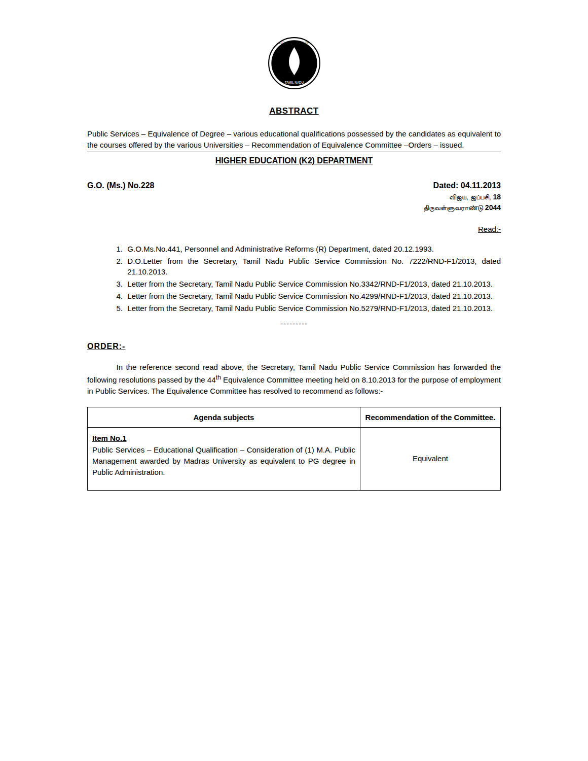ABSTRACT
Public Services – Equivalence of Degree – various educational qualifications possessed by the candidates as equivalent to the courses offered by the various Universities – Recommendation of Equivalence Committee –Orders – issued.
HIGHER EDUCATION (K2) DEPARTMENT
G.O. (Ms.) No.228
Dated: 04.11.2013
விஜய, ஜப்பசி, 18
திருவள்ளுவராண்டு 2044
Read:-
G.O.Ms.No.441, Personnel and Administrative Reforms (R) Department, dated 20.12.1993.
D.O.Letter from the Secretary, Tamil Nadu Public Service Commission No. 7222/RND-F1/2013, dated 21.10.2013.
Letter from the Secretary, Tamil Nadu Public Service Commission No.3342/RND-F1/2013, dated 21.10.2013.
Letter from the Secretary, Tamil Nadu Public Service Commission No.4299/RND-F1/2013, dated 21.10.2013.
Letter from the Secretary, Tamil Nadu Public Service Commission No.5279/RND-F1/2013, dated 21.10.2013.
---------
ORDER:-
In the reference second read above, the Secretary, Tamil Nadu Public Service Commission has forwarded the following resolutions passed by the 44th Equivalence Committee meeting held on 8.10.2013 for the purpose of employment in Public Services. The Equivalence Committee has resolved to recommend as follows:-
| Agenda subjects | Recommendation of the Committee. |
| --- | --- |
| Item No.1 Public Services – Educational Qualification – Consideration of (1) M.A. Public Management awarded by Madras University as equivalent to PG degree in Public Administration. | Equivalent |